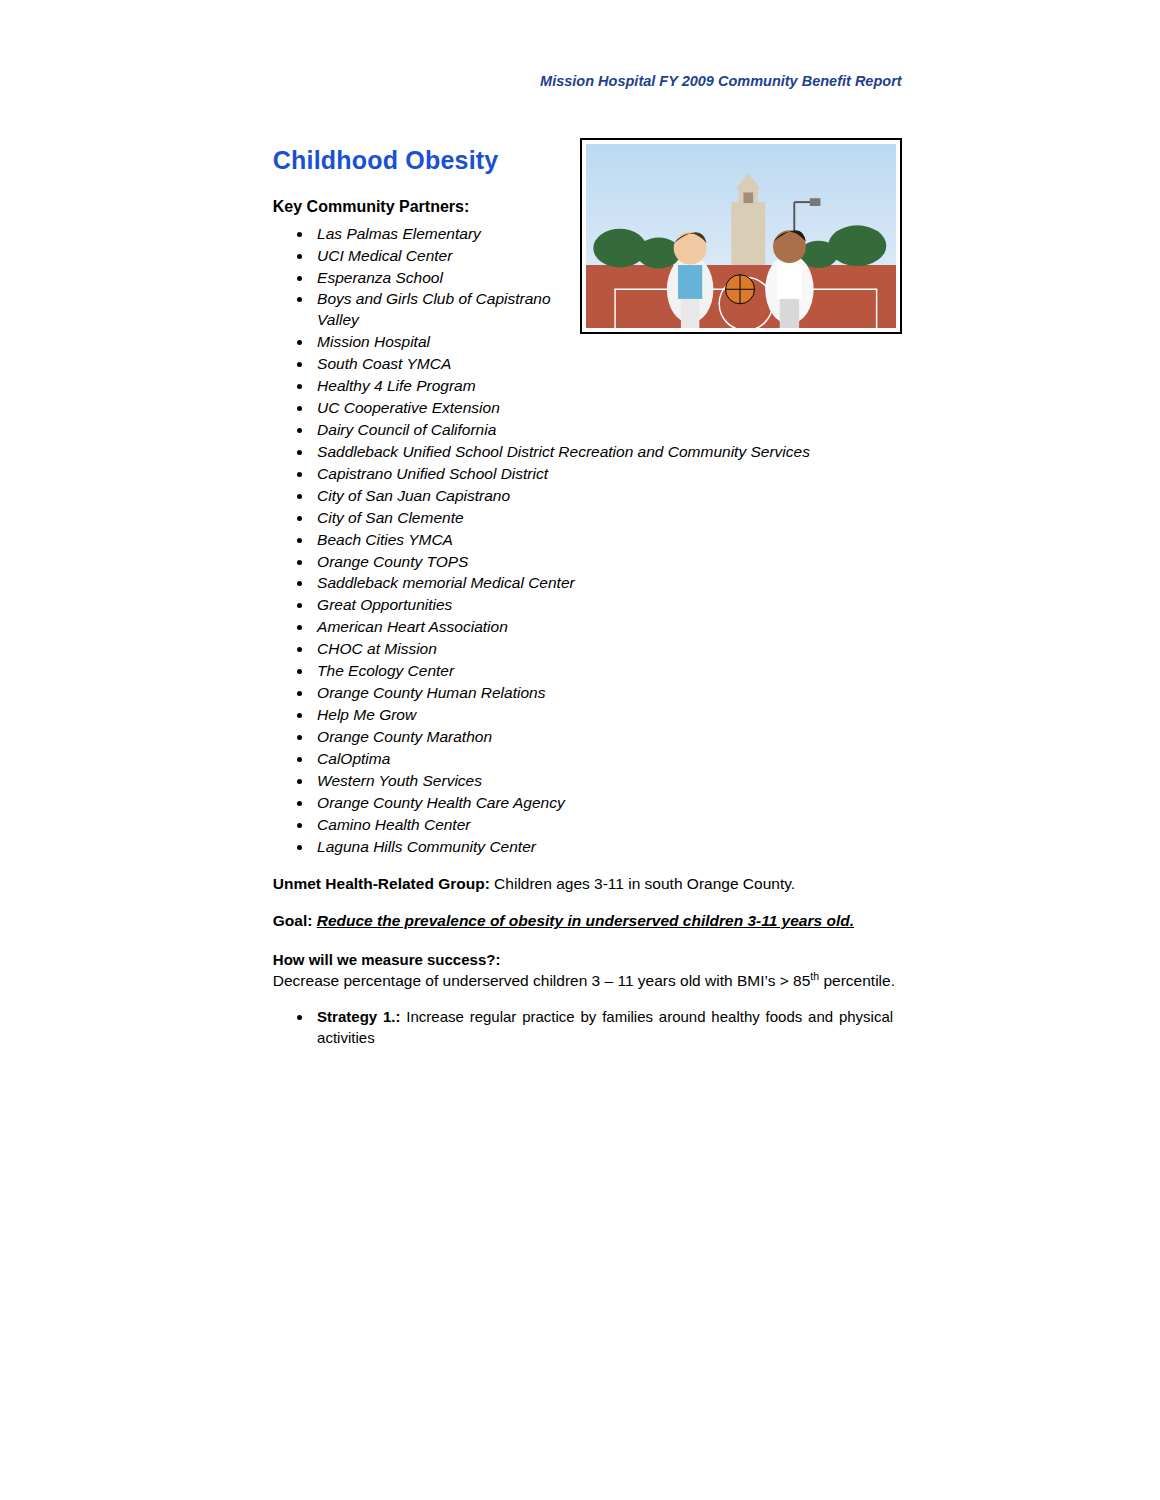Mission Hospital FY 2009 Community Benefit Report
Childhood Obesity
Key Community Partners:
Las Palmas Elementary
UCI Medical Center
Esperanza School
Boys and Girls Club of Capistrano Valley
Mission Hospital
South Coast YMCA
Healthy 4 Life Program
UC Cooperative Extension
Dairy Council of California
Saddleback Unified School District Recreation and Community Services
Capistrano Unified School District
City of San Juan Capistrano
City of San Clemente
Beach Cities YMCA
Orange County TOPS
Saddleback memorial Medical Center
Great Opportunities
American Heart Association
CHOC at Mission
The Ecology Center
Orange County Human Relations
Help Me Grow
Orange County Marathon
CalOptima
Western Youth Services
Orange County Health Care Agency
Camino Health Center
Laguna Hills Community Center
Unmet Health-Related Group: Children ages 3-11 in south Orange County.
Goal: Reduce the prevalence of obesity in underserved children 3-11 years old.
How will we measure success?:
Decrease percentage of underserved children 3 – 11 years old with BMI’s > 85th percentile.
Strategy 1.: Increase regular practice by families around healthy foods and physical activities